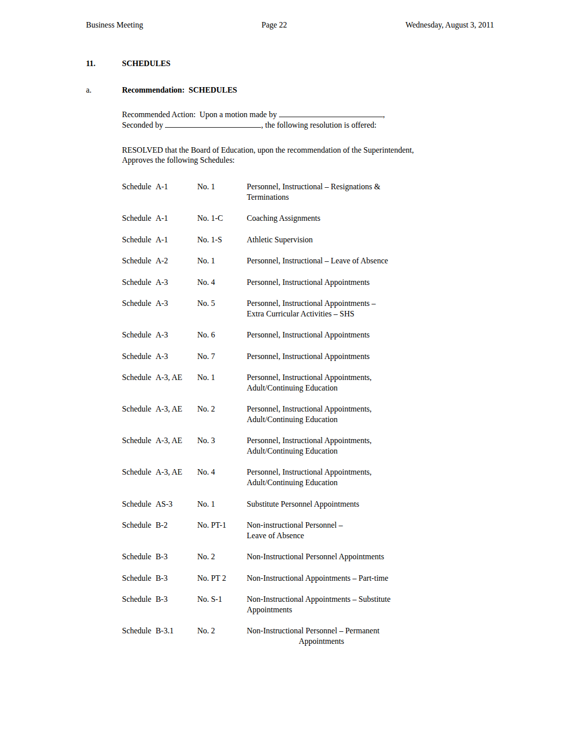Business Meeting
Page 22
Wednesday, August 3, 2011
11. SCHEDULES
a. Recommendation: SCHEDULES
Recommended Action: Upon a motion made by ,
Seconded by , the following resolution is offered:
RESOLVED that the Board of Education, upon the recommendation of the Superintendent,
Approves the following Schedules:
| Schedule | A-1 | No. 1 | Personnel, Instructional – Resignations & Terminations |
| Schedule | A-1 | No. 1-C | Coaching Assignments |
| Schedule | A-1 | No. 1-S | Athletic Supervision |
| Schedule | A-2 | No. 1 | Personnel, Instructional – Leave of Absence |
| Schedule | A-3 | No. 4 | Personnel, Instructional Appointments |
| Schedule | A-3 | No. 5 | Personnel, Instructional Appointments – Extra Curricular Activities – SHS |
| Schedule | A-3 | No. 6 | Personnel, Instructional Appointments |
| Schedule | A-3 | No. 7 | Personnel, Instructional Appointments |
| Schedule | A-3, AE | No. 1 | Personnel, Instructional Appointments, Adult/Continuing Education |
| Schedule | A-3, AE | No. 2 | Personnel, Instructional Appointments, Adult/Continuing Education |
| Schedule | A-3, AE | No. 3 | Personnel, Instructional Appointments, Adult/Continuing Education |
| Schedule | A-3, AE | No. 4 | Personnel, Instructional Appointments, Adult/Continuing Education |
| Schedule | AS-3 | No. 1 | Substitute Personnel Appointments |
| Schedule | B-2 | No. PT-1 | Non-instructional Personnel – Leave of Absence |
| Schedule | B-3 | No. 2 | Non-Instructional Personnel Appointments |
| Schedule | B-3 | No. PT 2 | Non-Instructional Appointments – Part-time |
| Schedule | B-3 | No. S-1 | Non-Instructional Appointments – Substitute Appointments |
| Schedule | B-3.1 | No. 2 | Non-Instructional Personnel – Permanent Appointments |